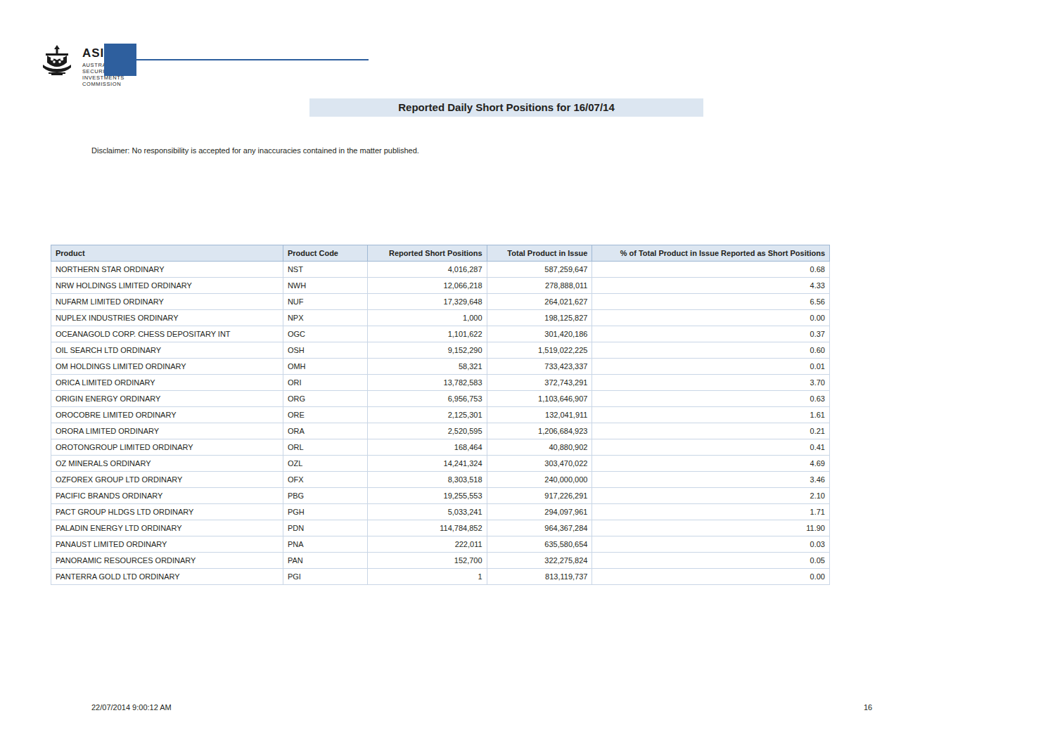ASIC
AUSTRALIAN SECURITIES & INVESTMENTS COMMISSION
Reported Daily Short Positions for 16/07/14
Disclaimer: No responsibility is accepted for any inaccuracies contained in the matter published.
| Product | Product Code | Reported Short Positions | Total Product in Issue | % of Total Product in Issue Reported as Short Positions |
| --- | --- | --- | --- | --- |
| NORTHERN STAR ORDINARY | NST | 4,016,287 | 587,259,647 | 0.68 |
| NRW HOLDINGS LIMITED ORDINARY | NWH | 12,066,218 | 278,888,011 | 4.33 |
| NUFARM LIMITED ORDINARY | NUF | 17,329,648 | 264,021,627 | 6.56 |
| NUPLEX INDUSTRIES ORDINARY | NPX | 1,000 | 198,125,827 | 0.00 |
| OCEANAGOLD CORP. CHESS DEPOSITARY INT | OGC | 1,101,622 | 301,420,186 | 0.37 |
| OIL SEARCH LTD ORDINARY | OSH | 9,152,290 | 1,519,022,225 | 0.60 |
| OM HOLDINGS LIMITED ORDINARY | OMH | 58,321 | 733,423,337 | 0.01 |
| ORICA LIMITED ORDINARY | ORI | 13,782,583 | 372,743,291 | 3.70 |
| ORIGIN ENERGY ORDINARY | ORG | 6,956,753 | 1,103,646,907 | 0.63 |
| OROCOBRE LIMITED ORDINARY | ORE | 2,125,301 | 132,041,911 | 1.61 |
| ORORA LIMITED ORDINARY | ORA | 2,520,595 | 1,206,684,923 | 0.21 |
| OROTONGROUP LIMITED ORDINARY | ORL | 168,464 | 40,880,902 | 0.41 |
| OZ MINERALS ORDINARY | OZL | 14,241,324 | 303,470,022 | 4.69 |
| OZFOREX GROUP LTD ORDINARY | OFX | 8,303,518 | 240,000,000 | 3.46 |
| PACIFIC BRANDS ORDINARY | PBG | 19,255,553 | 917,226,291 | 2.10 |
| PACT GROUP HLDGS LTD ORDINARY | PGH | 5,033,241 | 294,097,961 | 1.71 |
| PALADIN ENERGY LTD ORDINARY | PDN | 114,784,852 | 964,367,284 | 11.90 |
| PANAUST LIMITED ORDINARY | PNA | 222,011 | 635,580,654 | 0.03 |
| PANORAMIC RESOURCES ORDINARY | PAN | 152,700 | 322,275,824 | 0.05 |
| PANTERRA GOLD LTD ORDINARY | PGI | 1 | 813,119,737 | 0.00 |
22/07/2014 9:00:12 AM
16